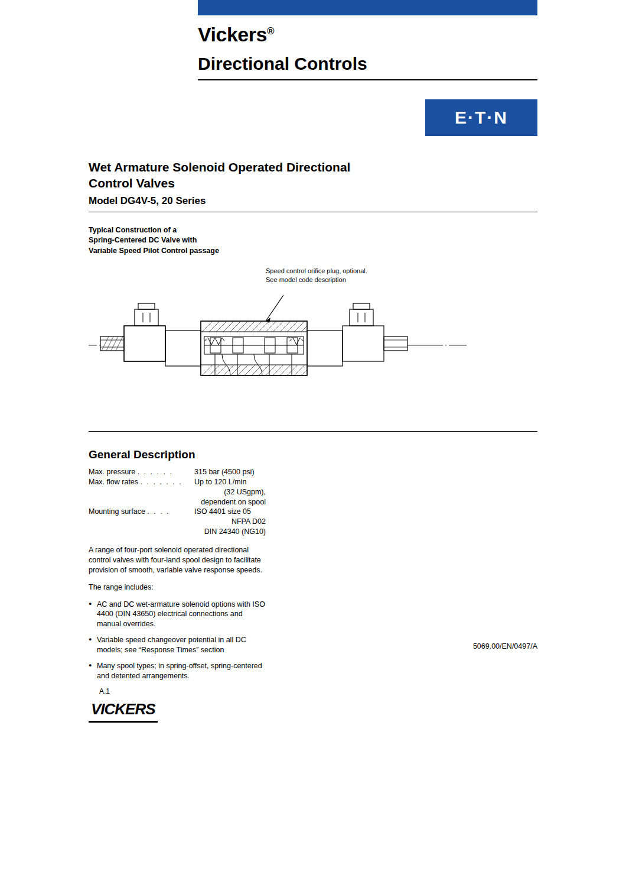Vickers®
Directional Controls
E·T·N
Wet Armature Solenoid Operated Directional
Control Valves
Model DG4V-5, 20 Series
Typical Construction of a
Spring-Centered DC Valve with
Variable Speed Pilot Control passage
Speed control orifice plug, optional.
See model code description
General Description
| Max. pressure . . . . . . | 315 bar (4500 psi) |
| Max. flow rates . . . . . . . | Up to 120 L/min |
| | (32 USgpm), |
| | dependent on spool |
| Mounting surface . . . . | ISO 4401 size 05 |
| | NFPA D02 |
| | DIN 24340 (NG10) |
A range of four-port solenoid operated directional control valves with four-land spool design to facilitate provision of smooth, variable valve response speeds.
The range includes:
AC and DC wet-armature solenoid options with ISO 4400 (DIN 43650) electrical connections and manual overrides.
Variable speed changeover potential in all DC models; see “Response Times” section
Many spool types; in spring-offset, spring-centered and detented arrangements.
5069.00/EN/0497/A
A.1
VICKERS